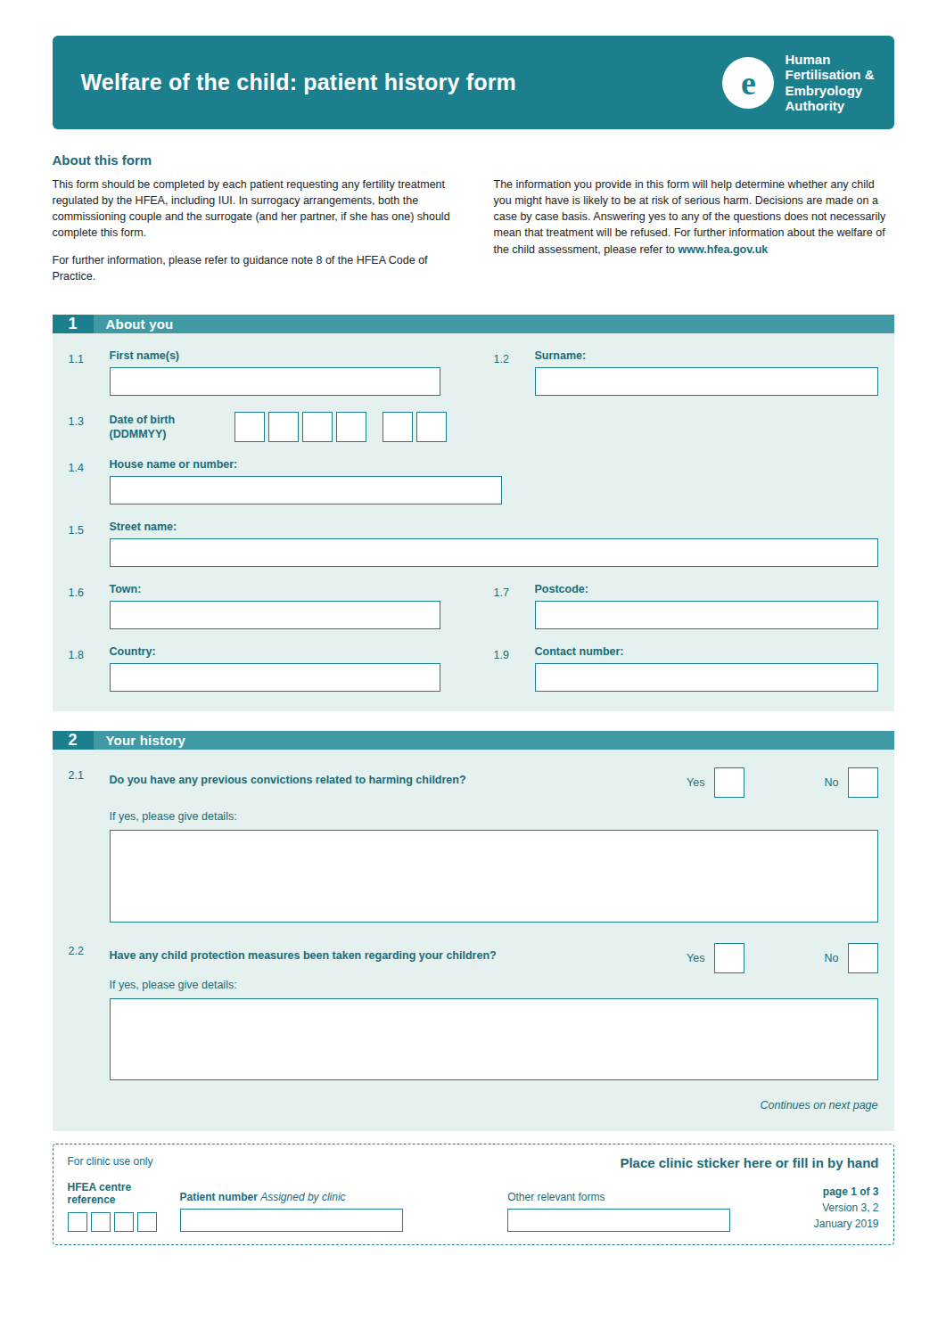Welfare of the child: patient history form
e
Human
Fertilisation &
Embryology
Authority
About this form
This form should be completed by each patient requesting any fertility treatment regulated by the HFEA, including IUI. In surrogacy arrangements, both the commissioning couple and the surrogate (and her partner, if she has one) should complete this form.
For further information, please refer to guidance note 8 of the HFEA Code of Practice.
The information you provide in this form will help determine whether any child you might have is likely to be at risk of serious harm. Decisions are made on a case by case basis. Answering yes to any of the questions does not necessarily mean that treatment will be refused. For further information about the welfare of the child assessment, please refer to www.hfea.gov.uk
1
About you
1.1
First name(s)
1.2
Surname:
1.3
Date of birth
(DDMMYY)
1.4
House name or number:
1.5
Street name:
1.6
Town:
1.7
Postcode:
1.8
Country:
1.9
Contact number:
2
Your history
2.1
Do you have any previous convictions related to harming children?
Yes
No
If yes, please give details:
2.2
Have any child protection measures been taken regarding your children?
Yes
No
If yes, please give details:
Continues on next page
For clinic use only
Place clinic sticker here or fill in by hand
HFEA centre
reference
Patient number Assigned by clinic
Other relevant forms
page 1 of 3
Version 3, 2 January 2019